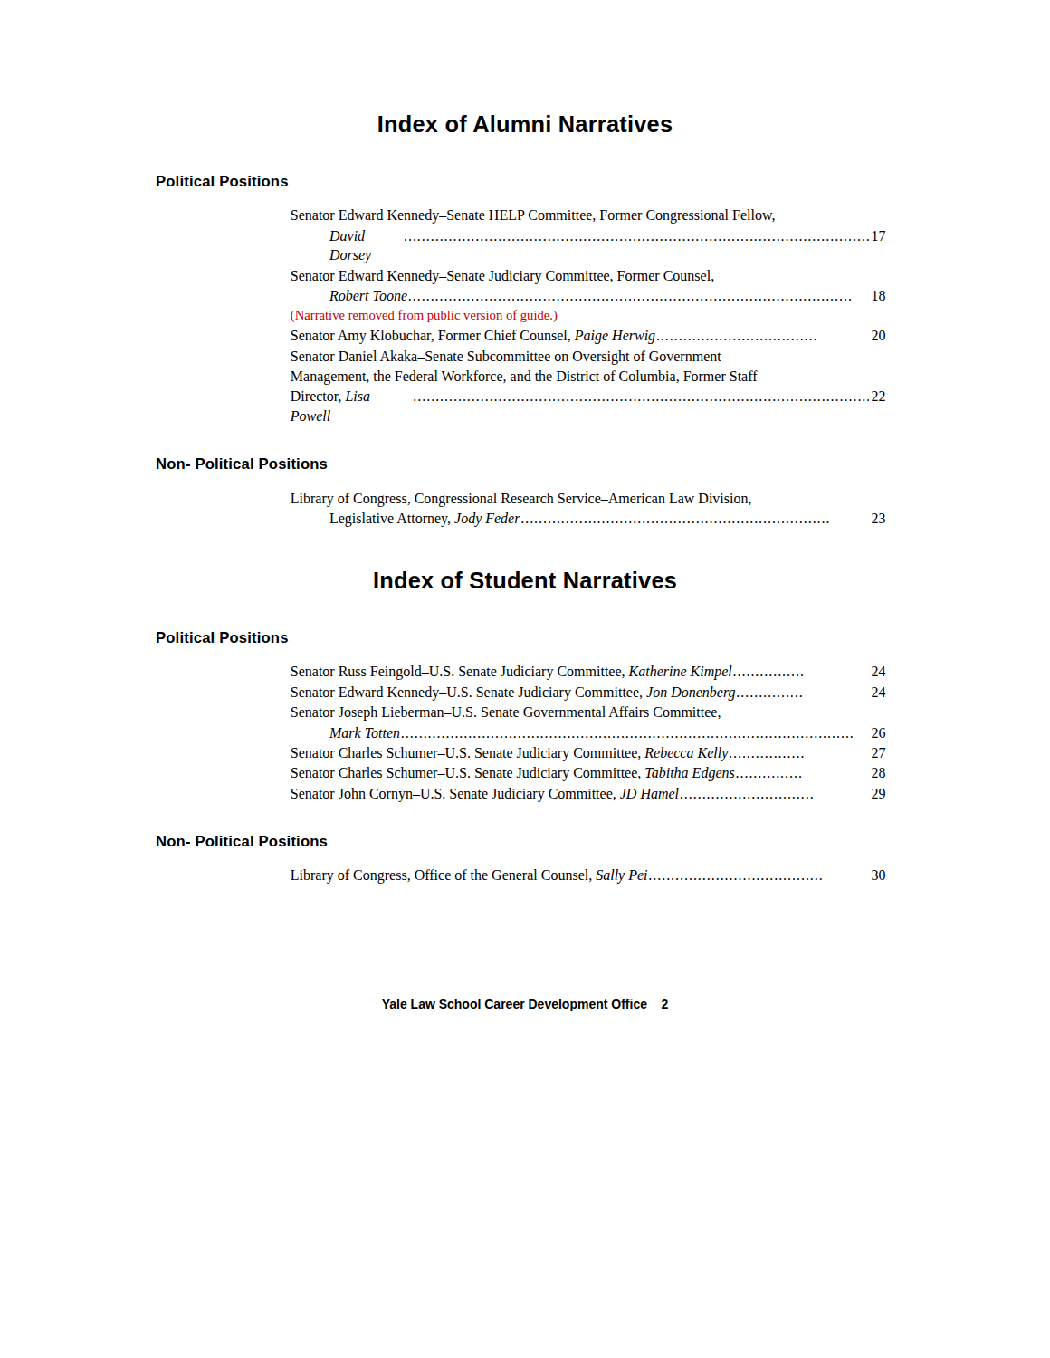Index of Alumni Narratives
Political Positions
Senator Edward Kennedy–Senate HELP Committee, Former Congressional Fellow,
David Dorsey .................................................................................................................. 17
Senator Edward Kennedy–Senate Judiciary Committee, Former Counsel,
Robert Toone ................................................................................................... 18
(Narrative removed from public version of guide.)
Senator Amy Klobuchar, Former Chief Counsel, Paige Herwig .................................... 20
Senator Daniel Akaka–Senate Subcommittee on Oversight of Government
Management, the Federal Workforce, and the District of Columbia, Former Staff
Director, Lisa Powell ....................................................................................................... 22
Non- Political Positions
Library of Congress, Congressional Research Service–American Law Division,
Legislative Attorney, Jody Feder ..................................................................... 23
Index of Student Narratives
Political Positions
Senator Russ Feingold–U.S. Senate Judiciary Committee, Katherine Kimpel ................ 24
Senator Edward Kennedy–U.S. Senate Judiciary Committee, Jon Donenberg ............... 24
Senator Joseph Lieberman–U.S. Senate Governmental Affairs Committee,
Mark Totten ..................................................................................................... 26
Senator Charles Schumer–U.S. Senate Judiciary Committee, Rebecca Kelly ................. 27
Senator Charles Schumer–U.S. Senate Judiciary Committee, Tabitha Edgens ............... 28
Senator John Cornyn–U.S. Senate Judiciary Committee, JD Hamel .............................. 29
Non- Political Positions
Library of Congress, Office of the General Counsel, Sally Pei ....................................... 30
Yale Law School Career Development Office 2